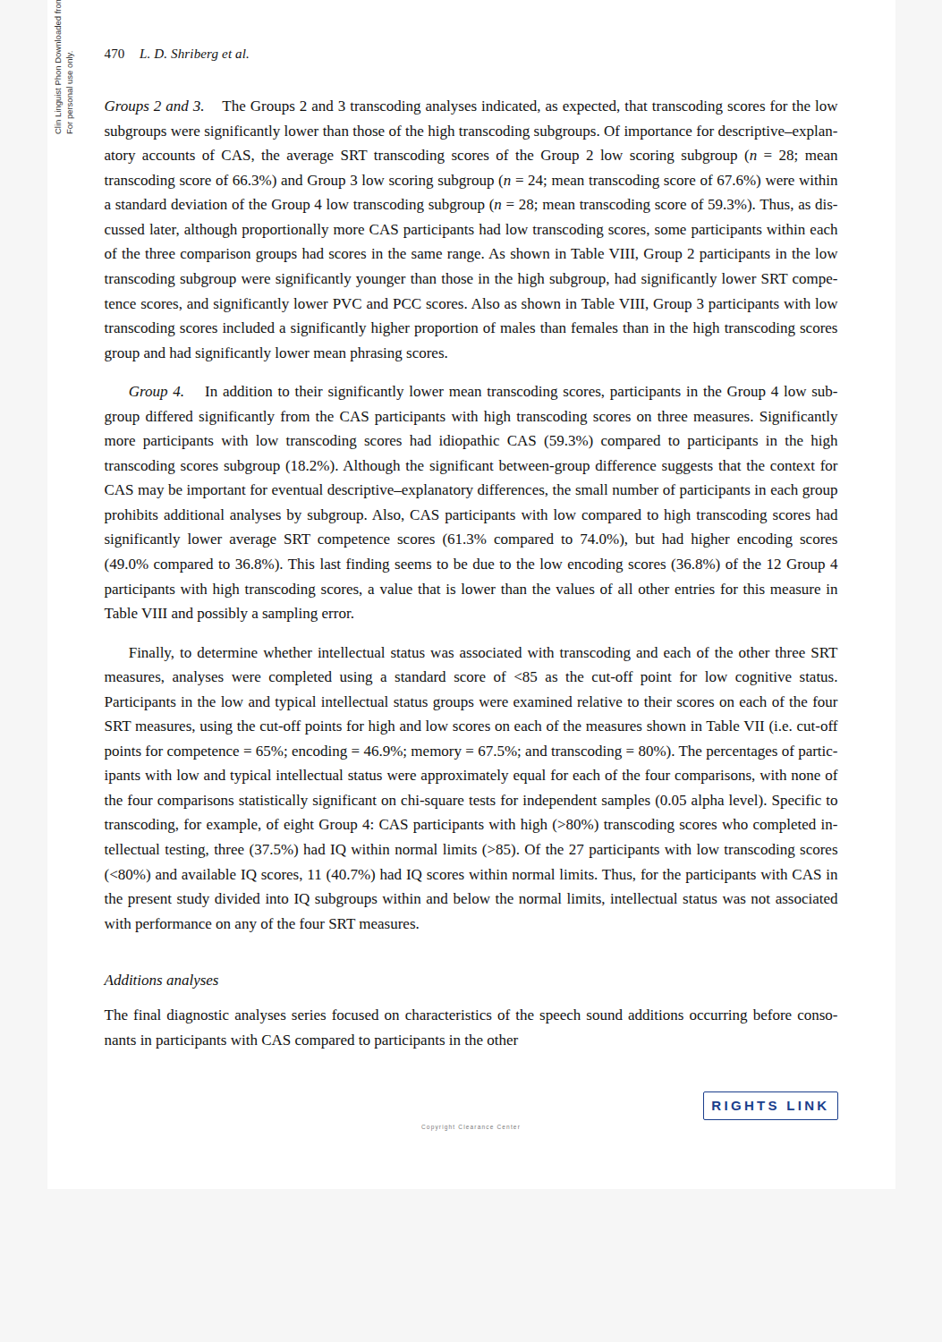Clin Linguist Phon Downloaded from informahealthcare.com by Health Science Learning Ctr on 04/10/12
For personal use only.
470 L. D. Shriberg et al.
Groups 2 and 3. The Groups 2 and 3 transcoding analyses indicated, as expected, that transcoding scores for the low subgroups were significantly lower than those of the high transcoding subgroups. Of importance for descriptive–explanatory accounts of CAS, the average SRT transcoding scores of the Group 2 low scoring subgroup (n = 28; mean transcoding score of 66.3%) and Group 3 low scoring subgroup (n = 24; mean transcoding score of 67.6%) were within a standard deviation of the Group 4 low transcoding subgroup (n = 28; mean transcoding score of 59.3%). Thus, as discussed later, although proportionally more CAS participants had low transcoding scores, some participants within each of the three comparison groups had scores in the same range. As shown in Table VIII, Group 2 participants in the low transcoding subgroup were significantly younger than those in the high subgroup, had significantly lower SRT competence scores, and significantly lower PVC and PCC scores. Also as shown in Table VIII, Group 3 participants with low transcoding scores included a significantly higher proportion of males than females than in the high transcoding scores group and had significantly lower mean phrasing scores.
Group 4. In addition to their significantly lower mean transcoding scores, participants in the Group 4 low subgroup differed significantly from the CAS participants with high transcoding scores on three measures. Significantly more participants with low transcoding scores had idiopathic CAS (59.3%) compared to participants in the high transcoding scores subgroup (18.2%). Although the significant between-group difference suggests that the context for CAS may be important for eventual descriptive–explanatory differences, the small number of participants in each group prohibits additional analyses by subgroup. Also, CAS participants with low compared to high transcoding scores had significantly lower average SRT competence scores (61.3% compared to 74.0%), but had higher encoding scores (49.0% compared to 36.8%). This last finding seems to be due to the low encoding scores (36.8%) of the 12 Group 4 participants with high transcoding scores, a value that is lower than the values of all other entries for this measure in Table VIII and possibly a sampling error.
Finally, to determine whether intellectual status was associated with transcoding and each of the other three SRT measures, analyses were completed using a standard score of <85 as the cut-off point for low cognitive status. Participants in the low and typical intellectual status groups were examined relative to their scores on each of the four SRT measures, using the cut-off points for high and low scores on each of the measures shown in Table VII (i.e. cut-off points for competence = 65%; encoding = 46.9%; memory = 67.5%; and transcoding = 80%). The percentages of participants with low and typical intellectual status were approximately equal for each of the four comparisons, with none of the four comparisons statistically significant on chi-square tests for independent samples (0.05 alpha level). Specific to transcoding, for example, of eight Group 4: CAS participants with high (>80%) transcoding scores who completed intellectual testing, three (37.5%) had IQ within normal limits (>85). Of the 27 participants with low transcoding scores (<80%) and available IQ scores, 11 (40.7%) had IQ scores within normal limits. Thus, for the participants with CAS in the present study divided into IQ subgroups within and below the normal limits, intellectual status was not associated with performance on any of the four SRT measures.
Additions analyses
The final diagnostic analyses series focused on characteristics of the speech sound additions occurring before consonants in participants with CAS compared to participants in the other
RIGHTS LINK Copyright Clearance Center